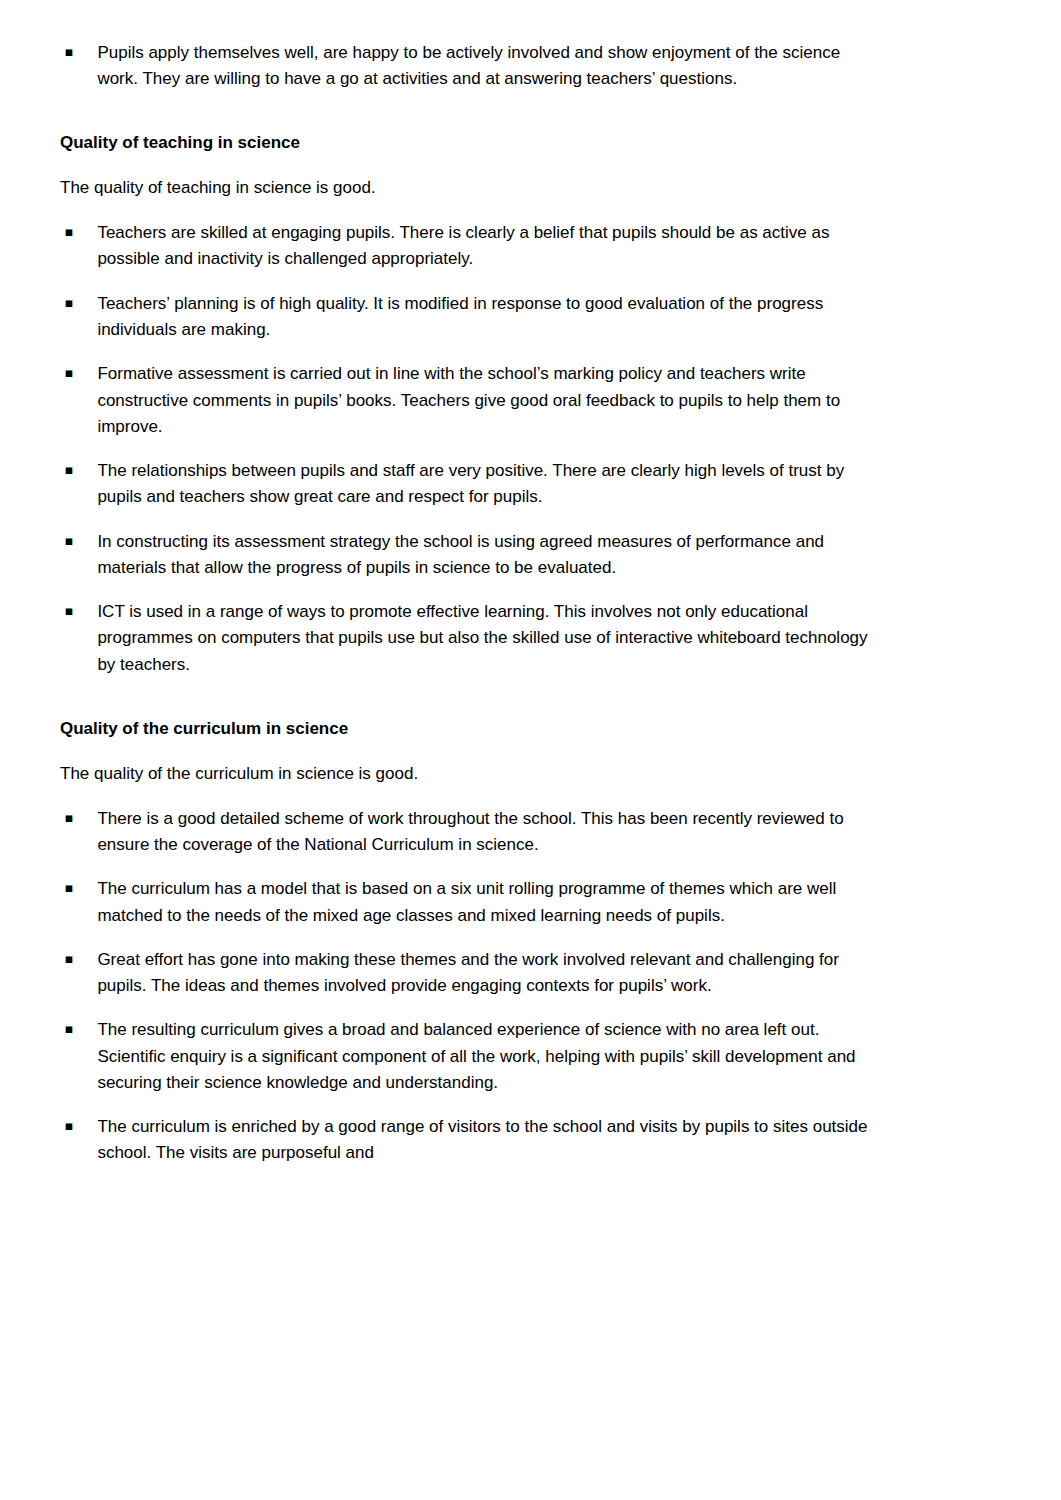Pupils apply themselves well, are happy to be actively involved and show enjoyment of the science work. They are willing to have a go at activities and at answering teachers’ questions.
Quality of teaching in science
The quality of teaching in science is good.
Teachers are skilled at engaging pupils. There is clearly a belief that pupils should be as active as possible and inactivity is challenged appropriately.
Teachers’ planning is of high quality. It is modified in response to good evaluation of the progress individuals are making.
Formative assessment is carried out in line with the school’s marking policy and teachers write constructive comments in pupils’ books. Teachers give good oral feedback to pupils to help them to improve.
The relationships between pupils and staff are very positive. There are clearly high levels of trust by pupils and teachers show great care and respect for pupils.
In constructing its assessment strategy the school is using agreed measures of performance and materials that allow the progress of pupils in science to be evaluated.
ICT is used in a range of ways to promote effective learning. This involves not only educational programmes on computers that pupils use but also the skilled use of interactive whiteboard technology by teachers.
Quality of the curriculum in science
The quality of the curriculum in science is good.
There is a good detailed scheme of work throughout the school. This has been recently reviewed to ensure the coverage of the National Curriculum in science.
The curriculum has a model that is based on a six unit rolling programme of themes which are well matched to the needs of the mixed age classes and mixed learning needs of pupils.
Great effort has gone into making these themes and the work involved relevant and challenging for pupils. The ideas and themes involved provide engaging contexts for pupils’ work.
The resulting curriculum gives a broad and balanced experience of science with no area left out. Scientific enquiry is a significant component of all the work, helping with pupils’ skill development and securing their science knowledge and understanding.
The curriculum is enriched by a good range of visitors to the school and visits by pupils to sites outside school. The visits are purposeful and